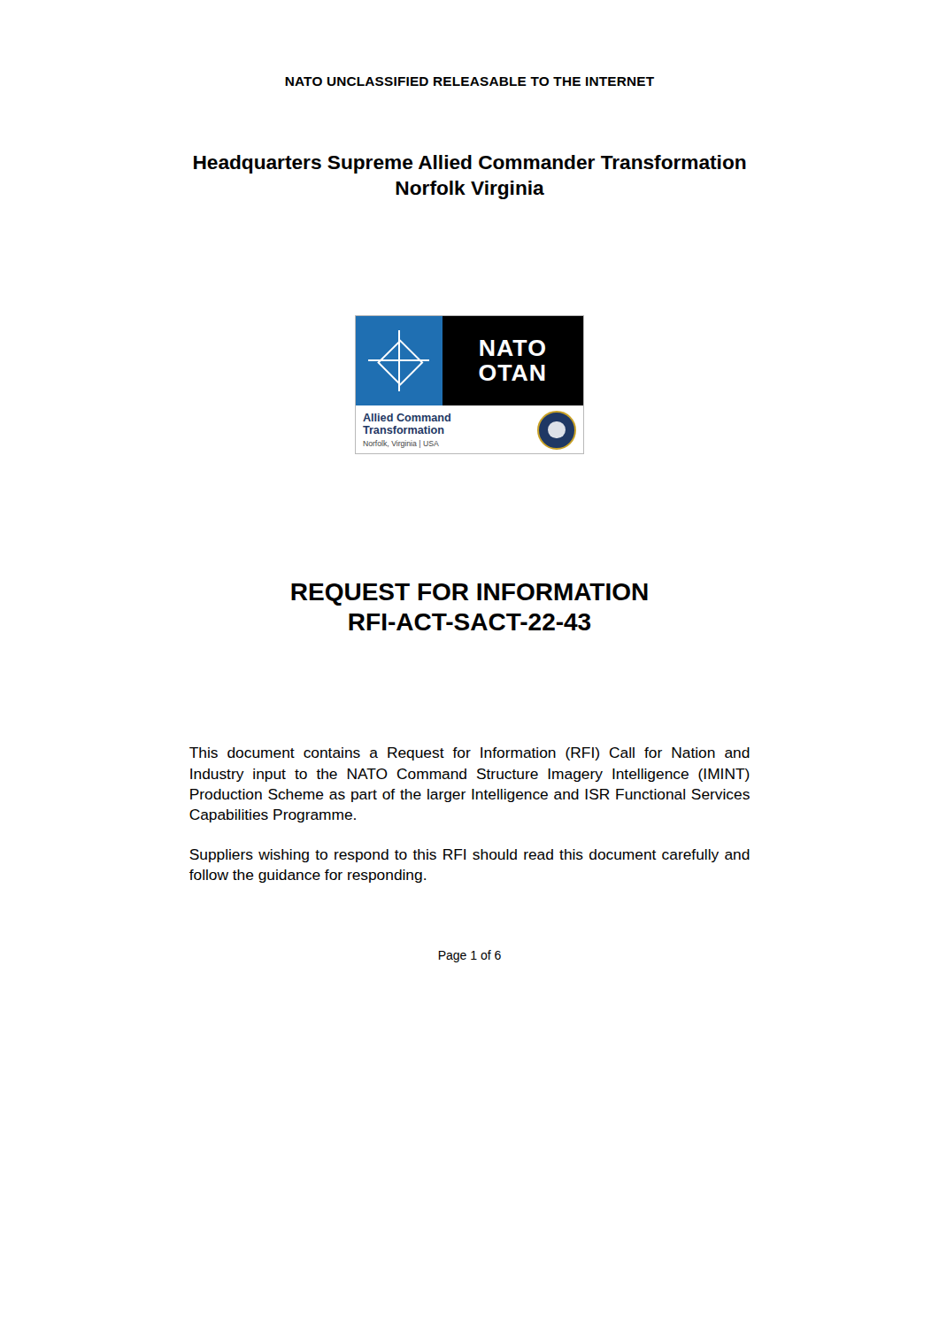NATO UNCLASSIFIED RELEASABLE TO THE INTERNET
Headquarters Supreme Allied Commander Transformation
Norfolk Virginia
NATO
OTAN
Allied Command
Transformation
Norfolk, Virginia | USA
REQUEST FOR INFORMATION
RFI-ACT-SACT-22-43
This document contains a Request for Information (RFI) Call for Nation and Industry input to the NATO Command Structure Imagery Intelligence (IMINT) Production Scheme as part of the larger Intelligence and ISR Functional Services Capabilities Programme.
Suppliers wishing to respond to this RFI should read this document carefully and follow the guidance for responding.
Page 1 of 6